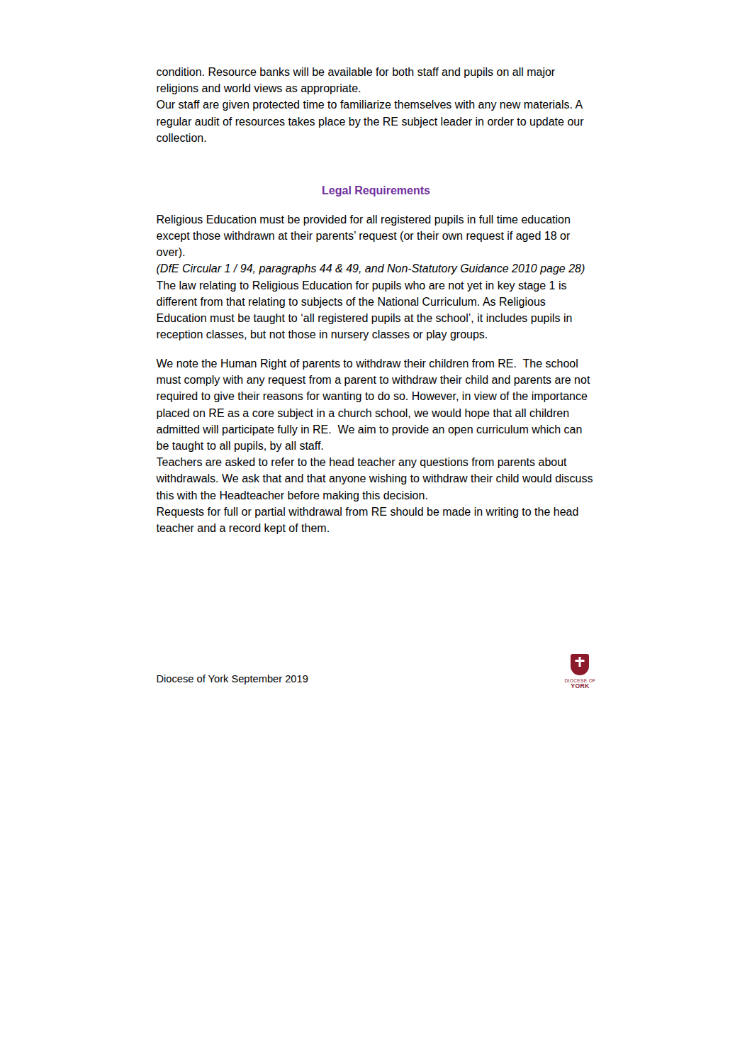condition. Resource banks will be available for both staff and pupils on all major religions and world views as appropriate.
Our staff are given protected time to familiarize themselves with any new materials. A regular audit of resources takes place by the RE subject leader in order to update our collection.
Legal Requirements
Religious Education must be provided for all registered pupils in full time education except those withdrawn at their parents’ request (or their own request if aged 18 or over).
(DfE Circular 1 / 94, paragraphs 44 & 49, and Non-Statutory Guidance 2010 page 28)
The law relating to Religious Education for pupils who are not yet in key stage 1 is different from that relating to subjects of the National Curriculum. As Religious Education must be taught to ‘all registered pupils at the school’, it includes pupils in reception classes, but not those in nursery classes or play groups.
We note the Human Right of parents to withdraw their children from RE. The school must comply with any request from a parent to withdraw their child and parents are not required to give their reasons for wanting to do so. However, in view of the importance placed on RE as a core subject in a church school, we would hope that all children admitted will participate fully in RE. We aim to provide an open curriculum which can be taught to all pupils, by all staff.
Teachers are asked to refer to the head teacher any questions from parents about withdrawals. We ask that and that anyone wishing to withdraw their child would discuss this with the Headteacher before making this decision.
Requests for full or partial withdrawal from RE should be made in writing to the head teacher and a record kept of them.
Diocese of York September 2019
DIOCESE OFYORK